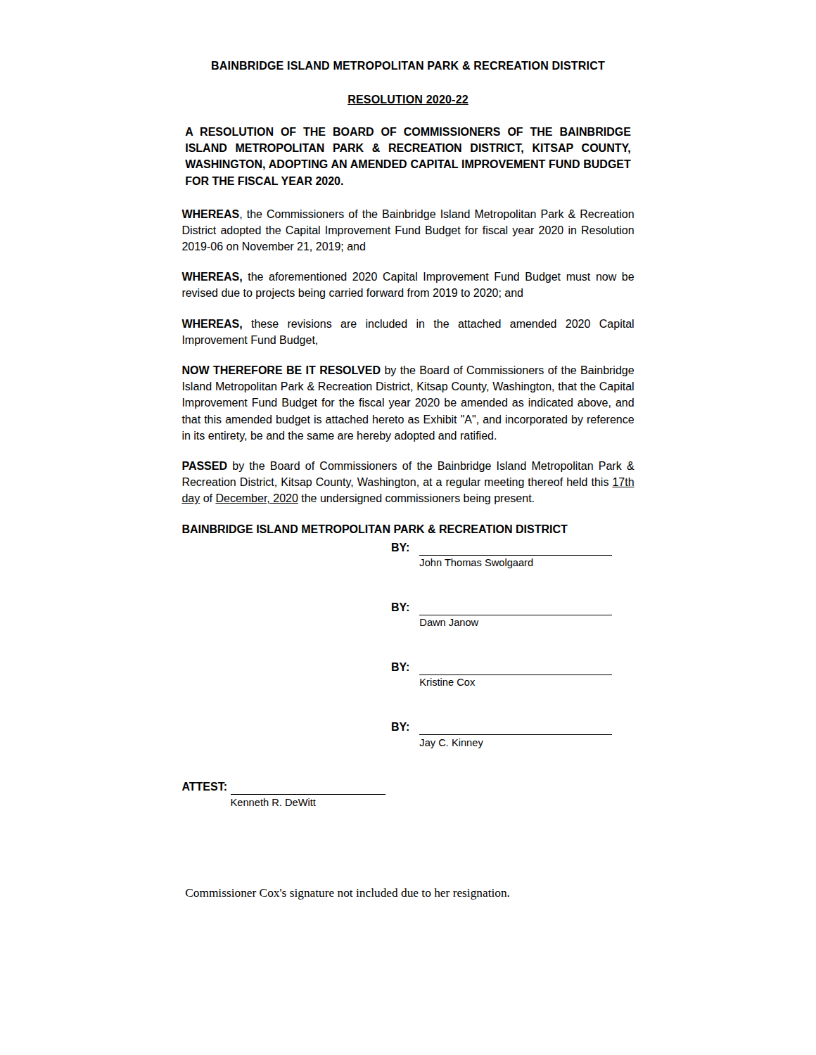BAINBRIDGE ISLAND METROPOLITAN PARK & RECREATION DISTRICT
RESOLUTION 2020-22
A RESOLUTION OF THE BOARD OF COMMISSIONERS OF THE BAINBRIDGE ISLAND METROPOLITAN PARK & RECREATION DISTRICT, KITSAP COUNTY, WASHINGTON, ADOPTING AN AMENDED CAPITAL IMPROVEMENT FUND BUDGET FOR THE FISCAL YEAR 2020.
WHEREAS, the Commissioners of the Bainbridge Island Metropolitan Park & Recreation District adopted the Capital Improvement Fund Budget for fiscal year 2020 in Resolution 2019-06 on November 21, 2019; and
WHEREAS, the aforementioned 2020 Capital Improvement Fund Budget must now be revised due to projects being carried forward from 2019 to 2020; and
WHEREAS, these revisions are included in the attached amended 2020 Capital Improvement Fund Budget,
NOW THEREFORE BE IT RESOLVED by the Board of Commissioners of the Bainbridge Island Metropolitan Park & Recreation District, Kitsap County, Washington, that the Capital Improvement Fund Budget for the fiscal year 2020 be amended as indicated above, and that this amended budget is attached hereto as Exhibit "A", and incorporated by reference in its entirety, be and the same are hereby adopted and ratified.
PASSED by the Board of Commissioners of the Bainbridge Island Metropolitan Park & Recreation District, Kitsap County, Washington, at a regular meeting thereof held this 17th day of December, 2020 the undersigned commissioners being present.
BAINBRIDGE ISLAND METROPOLITAN PARK & RECREATION DISTRICT
​ BY: John Thomas Swolgaard
BY: Dawn Janow
BY: Kristine Cox
BY: Jay C. Kinney
ATTEST: Kenneth R. DeWitt
Commissioner Cox's signature not included due to her resignation.